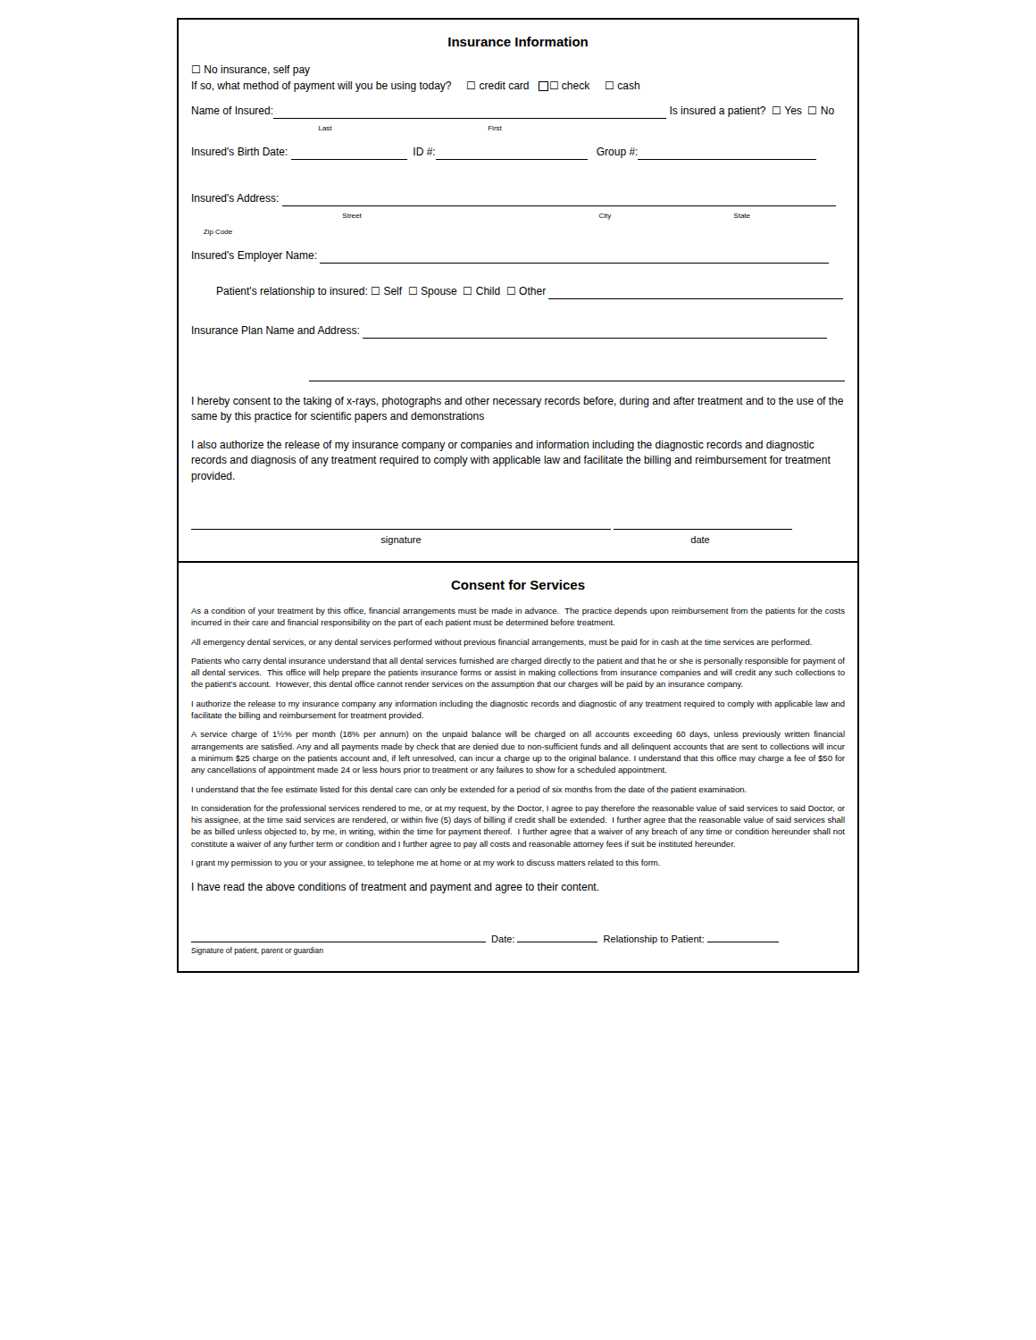Insurance Information
☐ No insurance, self pay
If so, what method of payment will you be using today? ☐ credit card ☐ check ☐ cash
Name of Insured: Is insured a patient? ☐ Yes ☐ No
Last First
Insured's Birth Date: ID #: Group #:
Insured's Address:
Street City State Zip Code
Insured's Employer Name:
Patient's relationship to insured: ☐ Self ☐ Spouse ☐ Child ☐ Other
Insurance Plan Name and Address:
I hereby consent to the taking of x-rays, photographs and other necessary records before, during and after treatment and to the use of the same by this practice for scientific papers and demonstrations
I also authorize the release of my insurance company or companies and information including the diagnostic records and diagnostic records and diagnosis of any treatment required to comply with applicable law and facilitate the billing and reimbursement for treatment provided.
signature date
Consent for Services
As a condition of your treatment by this office, financial arrangements must be made in advance. The practice depends upon reimbursement from the patients for the costs incurred in their care and financial responsibility on the part of each patient must be determined before treatment.
All emergency dental services, or any dental services performed without previous financial arrangements, must be paid for in cash at the time services are performed.
Patients who carry dental insurance understand that all dental services furnished are charged directly to the patient and that he or she is personally responsible for payment of all dental services. This office will help prepare the patients insurance forms or assist in making collections from insurance companies and will credit any such collections to the patient's account. However, this dental office cannot render services on the assumption that our charges will be paid by an insurance company.
I authorize the release to my insurance company any information including the diagnostic records and diagnostic of any treatment required to comply with applicable law and facilitate the billing and reimbursement for treatment provided.
A service charge of 1½% per month (18% per annum) on the unpaid balance will be charged on all accounts exceeding 60 days, unless previously written financial arrangements are satisfied. Any and all payments made by check that are denied due to non-sufficient funds and all delinquent accounts that are sent to collections will incur a minimum $25 charge on the patients account and, if left unresolved, can incur a charge up to the original balance. I understand that this office may charge a fee of $50 for any cancellations of appointment made 24 or less hours prior to treatment or any failures to show for a scheduled appointment.
I understand that the fee estimate listed for this dental care can only be extended for a period of six months from the date of the patient examination.
In consideration for the professional services rendered to me, or at my request, by the Doctor, I agree to pay therefore the reasonable value of said services to said Doctor, or his assignee, at the time said services are rendered, or within five (5) days of billing if credit shall be extended. I further agree that the reasonable value of said services shall be as billed unless objected to, by me, in writing, within the time for payment thereof. I further agree that a waiver of any breach of any time or condition hereunder shall not constitute a waiver of any further term or condition and I further agree to pay all costs and reasonable attorney fees if suit be instituted hereunder.
I grant my permission to you or your assignee, to telephone me at home or at my work to discuss matters related to this form.
I have read the above conditions of treatment and payment and agree to their content.
Date: Relationship to Patient:
Signature of patient, parent or guardian